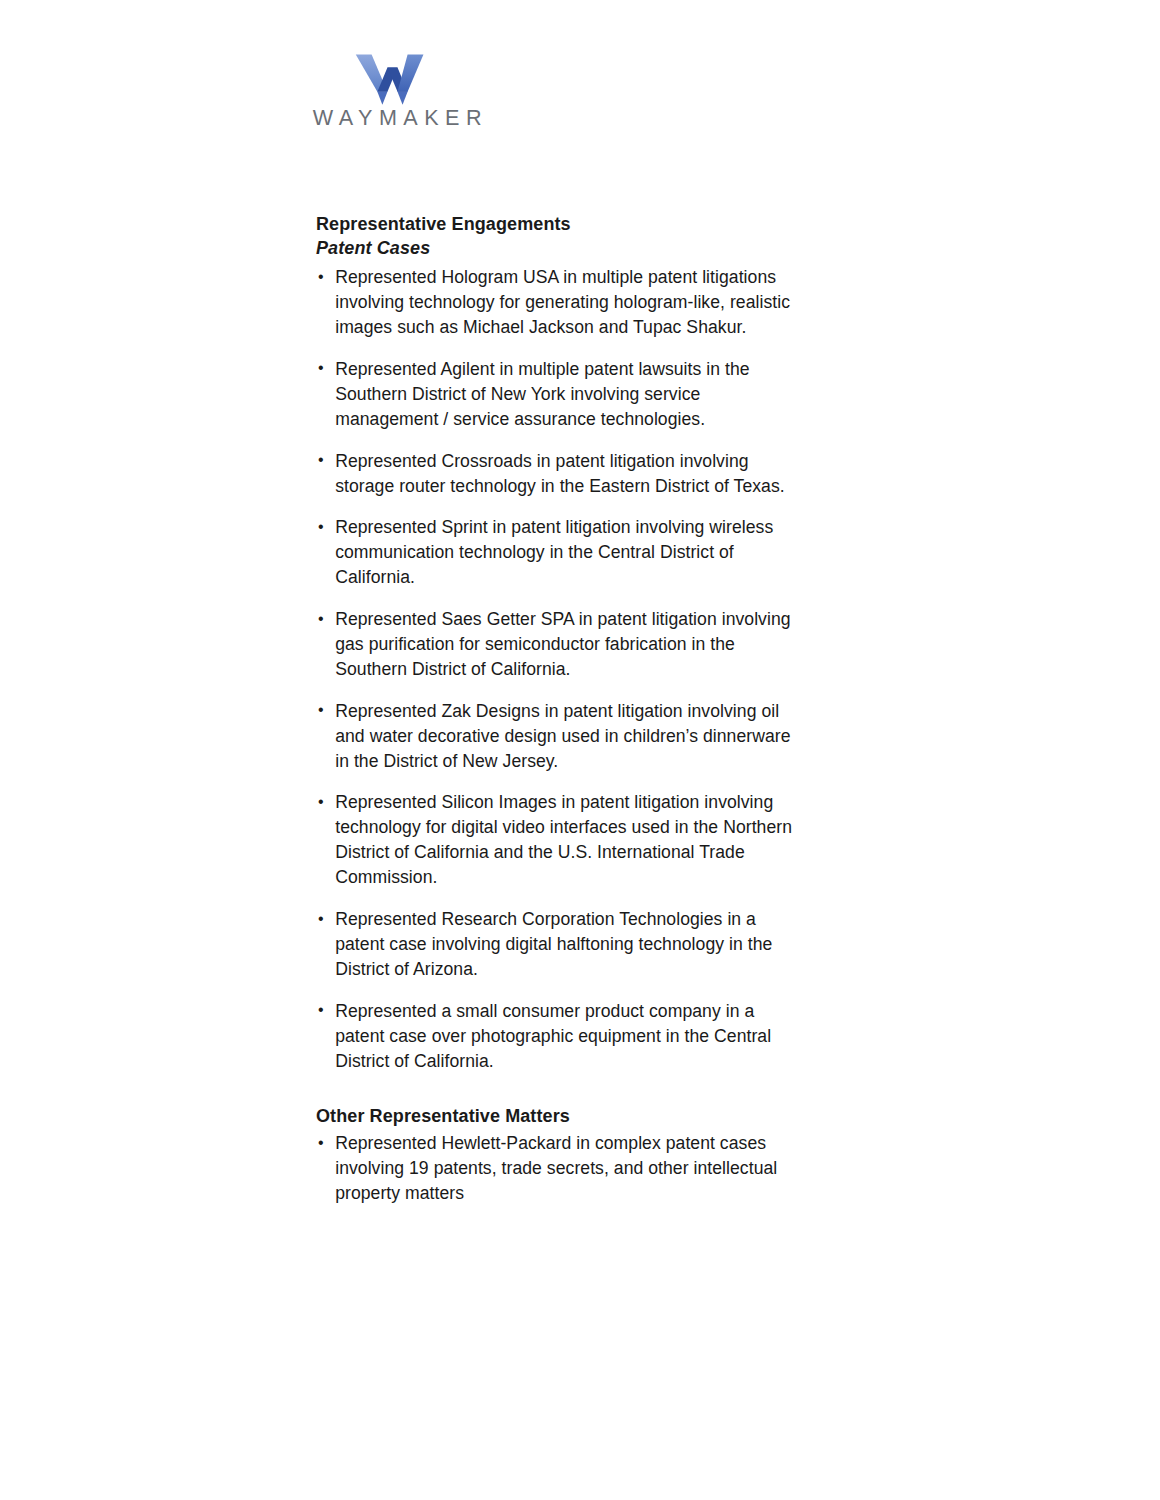WAYMAKER
Representative Engagements
Patent Cases
Represented Hologram USA in multiple patent litigations involving technology for generating hologram-like, realistic images such as Michael Jackson and Tupac Shakur.
Represented Agilent in multiple patent lawsuits in the Southern District of New York involving service management / service assurance technologies.
Represented Crossroads in patent litigation involving storage router technology in the Eastern District of Texas.
Represented Sprint in patent litigation involving wireless communication technology in the Central District of California.
Represented Saes Getter SPA in patent litigation involving gas purification for semiconductor fabrication in the Southern District of California.
Represented Zak Designs in patent litigation involving oil and water decorative design used in children’s dinnerware in the District of New Jersey.
Represented Silicon Images in patent litigation involving technology for digital video interfaces used in the Northern District of California and the U.S. International Trade Commission.
Represented Research Corporation Technologies in a patent case involving digital halftoning technology in the District of Arizona.
Represented a small consumer product company in a patent case over photographic equipment in the Central District of California.
Other Representative Matters
Represented Hewlett-Packard in complex patent cases involving 19 patents, trade secrets, and other intellectual property matters